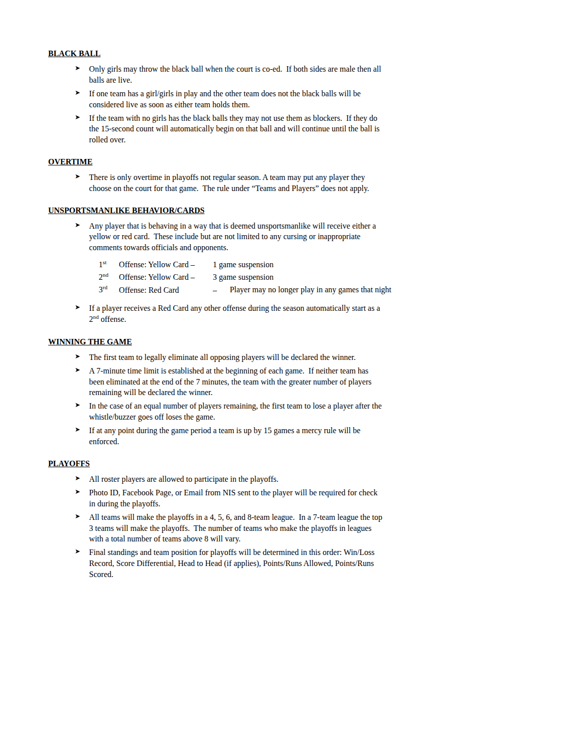BLACK BALL
Only girls may throw the black ball when the court is co-ed. If both sides are male then all balls are live.
If one team has a girl/girls in play and the other team does not the black balls will be considered live as soon as either team holds them.
If the team with no girls has the black balls they may not use them as blockers. If they do the 15-second count will automatically begin on that ball and will continue until the ball is rolled over.
OVERTIME
There is only overtime in playoffs not regular season. A team may put any player they choose on the court for that game. The rule under “Teams and Players” does not apply.
UNSPORTSMANLIKE BEHAVIOR/CARDS
Any player that is behaving in a way that is deemed unsportsmanlike will receive either a yellow or red card. These include but are not limited to any cursing or inappropriate comments towards officials and opponents.
1st Offense: Yellow Card –1 game suspension
2nd Offense: Yellow Card –3 game suspension
3rd Offense: Red Card–Player may no longer play in any games that night
If a player receives a Red Card any other offense during the season automatically start as a 2nd offense.
WINNING THE GAME
The first team to legally eliminate all opposing players will be declared the winner.
A 7-minute time limit is established at the beginning of each game. If neither team has been eliminated at the end of the 7 minutes, the team with the greater number of players remaining will be declared the winner.
In the case of an equal number of players remaining, the first team to lose a player after the whistle/buzzer goes off loses the game.
If at any point during the game period a team is up by 15 games a mercy rule will be enforced.
PLAYOFFS
All roster players are allowed to participate in the playoffs.
Photo ID, Facebook Page, or Email from NIS sent to the player will be required for check in during the playoffs.
All teams will make the playoffs in a 4, 5, 6, and 8-team league. In a 7-team league the top 3 teams will make the playoffs. The number of teams who make the playoffs in leagues with a total number of teams above 8 will vary.
Final standings and team position for playoffs will be determined in this order: Win/Loss Record, Score Differential, Head to Head (if applies), Points/Runs Allowed, Points/Runs Scored.